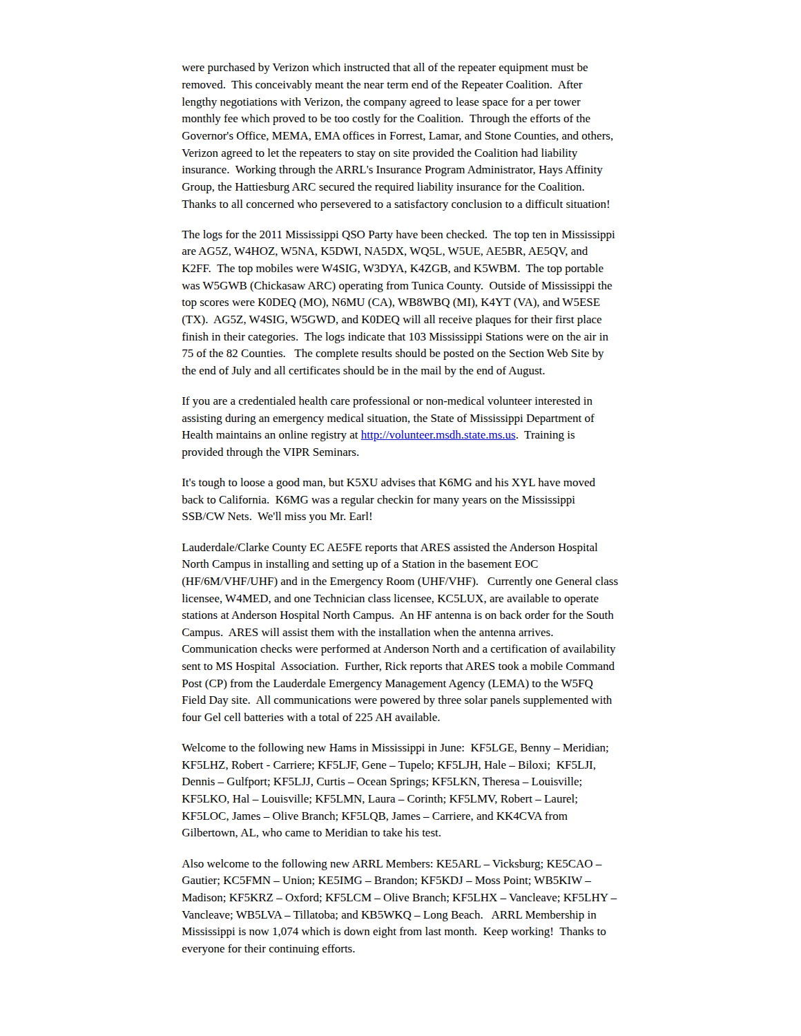were purchased by Verizon which instructed that all of the repeater equipment must be removed. This conceivably meant the near term end of the Repeater Coalition. After lengthy negotiations with Verizon, the company agreed to lease space for a per tower monthly fee which proved to be too costly for the Coalition. Through the efforts of the Governor's Office, MEMA, EMA offices in Forrest, Lamar, and Stone Counties, and others, Verizon agreed to let the repeaters to stay on site provided the Coalition had liability insurance. Working through the ARRL's Insurance Program Administrator, Hays Affinity Group, the Hattiesburg ARC secured the required liability insurance for the Coalition. Thanks to all concerned who persevered to a satisfactory conclusion to a difficult situation!
The logs for the 2011 Mississippi QSO Party have been checked. The top ten in Mississippi are AG5Z, W4HOZ, W5NA, K5DWI, NA5DX, WQ5L, W5UE, AE5BR, AE5QV, and K2FF. The top mobiles were W4SIG, W3DYA, K4ZGB, and K5WBM. The top portable was W5GWB (Chickasaw ARC) operating from Tunica County. Outside of Mississippi the top scores were K0DEQ (MO), N6MU (CA), WB8WBQ (MI), K4YT (VA), and W5ESE (TX). AG5Z, W4SIG, W5GWD, and K0DEQ will all receive plaques for their first place finish in their categories. The logs indicate that 103 Mississippi Stations were on the air in 75 of the 82 Counties. The complete results should be posted on the Section Web Site by the end of July and all certificates should be in the mail by the end of August.
If you are a credentialed health care professional or non-medical volunteer interested in assisting during an emergency medical situation, the State of Mississippi Department of Health maintains an online registry at http://volunteer.msdh.state.ms.us. Training is provided through the VIPR Seminars.
It's tough to loose a good man, but K5XU advises that K6MG and his XYL have moved back to California. K6MG was a regular checkin for many years on the Mississippi SSB/CW Nets. We'll miss you Mr. Earl!
Lauderdale/Clarke County EC AE5FE reports that ARES assisted the Anderson Hospital North Campus in installing and setting up of a Station in the basement EOC (HF/6M/VHF/UHF) and in the Emergency Room (UHF/VHF). Currently one General class licensee, W4MED, and one Technician class licensee, KC5LUX, are available to operate stations at Anderson Hospital North Campus. An HF antenna is on back order for the South Campus. ARES will assist them with the installation when the antenna arrives. Communication checks were performed at Anderson North and a certification of availability sent to MS Hospital Association. Further, Rick reports that ARES took a mobile Command Post (CP) from the Lauderdale Emergency Management Agency (LEMA) to the W5FQ Field Day site. All communications were powered by three solar panels supplemented with four Gel cell batteries with a total of 225 AH available.
Welcome to the following new Hams in Mississippi in June: KF5LGE, Benny – Meridian; KF5LHZ, Robert - Carriere; KF5LJF, Gene – Tupelo; KF5LJH, Hale – Biloxi; KF5LJI, Dennis – Gulfport; KF5LJJ, Curtis – Ocean Springs; KF5LKN, Theresa – Louisville; KF5LKO, Hal – Louisville; KF5LMN, Laura – Corinth; KF5LMV, Robert – Laurel; KF5LOC, James – Olive Branch; KF5LQB, James – Carriere, and KK4CVA from Gilbertown, AL, who came to Meridian to take his test.
Also welcome to the following new ARRL Members: KE5ARL – Vicksburg; KE5CAO – Gautier; KC5FMN – Union; KE5IMG – Brandon; KF5KDJ – Moss Point; WB5KIW – Madison; KF5KRZ – Oxford; KF5LCM – Olive Branch; KF5LHX – Vancleave; KF5LHY – Vancleave; WB5LVA – Tillatoba; and KB5WKQ – Long Beach. ARRL Membership in Mississippi is now 1,074 which is down eight from last month. Keep working! Thanks to everyone for their continuing efforts.